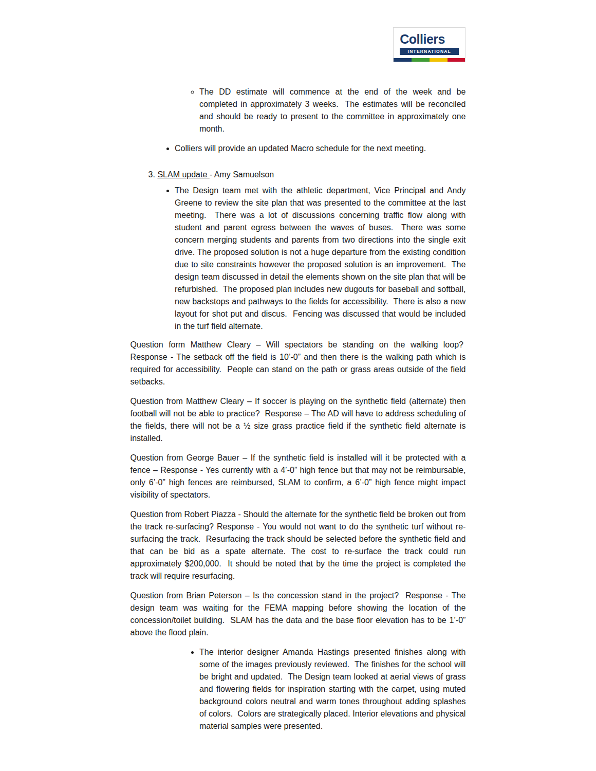Colliers
INTERNATIONAL
The DD estimate will commence at the end of the week and be completed in approximately 3 weeks. The estimates will be reconciled and should be ready to present to the committee in approximately one month.
Colliers will provide an updated Macro schedule for the next meeting.
SLAM update - Amy Samuelson
The Design team met with the athletic department, Vice Principal and Andy Greene to review the site plan that was presented to the committee at the last meeting. There was a lot of discussions concerning traffic flow along with student and parent egress between the waves of buses. There was some concern merging students and parents from two directions into the single exit drive. The proposed solution is not a huge departure from the existing condition due to site constraints however the proposed solution is an improvement. The design team discussed in detail the elements shown on the site plan that will be refurbished. The proposed plan includes new dugouts for baseball and softball, new backstops and pathways to the fields for accessibility. There is also a new layout for shot put and discus. Fencing was discussed that would be included in the turf field alternate.
Question form Matthew Cleary – Will spectators be standing on the walking loop? Response - The setback off the field is 10’-0” and then there is the walking path which is required for accessibility. People can stand on the path or grass areas outside of the field setbacks.
Question from Matthew Cleary – If soccer is playing on the synthetic field (alternate) then football will not be able to practice? Response – The AD will have to address scheduling of the fields, there will not be a ½ size grass practice field if the synthetic field alternate is installed.
Question from George Bauer – If the synthetic field is installed will it be protected with a fence – Response - Yes currently with a 4’-0” high fence but that may not be reimbursable, only 6’-0” high fences are reimbursed, SLAM to confirm, a 6’-0” high fence might impact visibility of spectators.
Question from Robert Piazza - Should the alternate for the synthetic field be broken out from the track re-surfacing? Response - You would not want to do the synthetic turf without re-surfacing the track. Resurfacing the track should be selected before the synthetic field and that can be bid as a spate alternate. The cost to re-surface the track could run approximately $200,000. It should be noted that by the time the project is completed the track will require resurfacing.
Question from Brian Peterson – Is the concession stand in the project? Response - The design team was waiting for the FEMA mapping before showing the location of the concession/toilet building. SLAM has the data and the base floor elevation has to be 1’-0” above the flood plain.
The interior designer Amanda Hastings presented finishes along with some of the images previously reviewed. The finishes for the school will be bright and updated. The Design team looked at aerial views of grass and flowering fields for inspiration starting with the carpet, using muted background colors neutral and warm tones throughout adding splashes of colors. Colors are strategically placed. Interior elevations and physical material samples were presented.